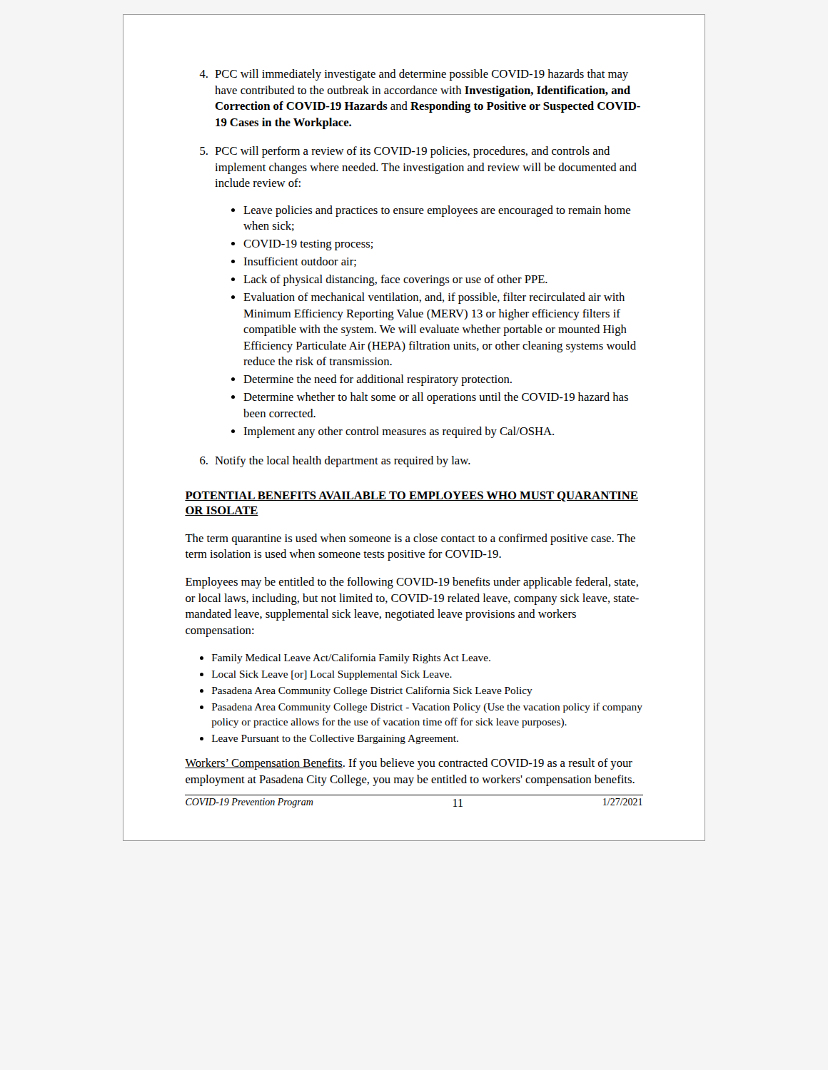PCC will immediately investigate and determine possible COVID-19 hazards that may have contributed to the outbreak in accordance with Investigation, Identification, and Correction of COVID-19 Hazards and Responding to Positive or Suspected COVID-19 Cases in the Workplace.
PCC will perform a review of its COVID-19 policies, procedures, and controls and implement changes where needed. The investigation and review will be documented and include review of:
Leave policies and practices to ensure employees are encouraged to remain home when sick;
COVID-19 testing process;
Insufficient outdoor air;
Lack of physical distancing, face coverings or use of other PPE.
Evaluation of mechanical ventilation, and, if possible, filter recirculated air with Minimum Efficiency Reporting Value (MERV) 13 or higher efficiency filters if compatible with the system. We will evaluate whether portable or mounted High Efficiency Particulate Air (HEPA) filtration units, or other cleaning systems would reduce the risk of transmission.
Determine the need for additional respiratory protection.
Determine whether to halt some or all operations until the COVID-19 hazard has been corrected.
Implement any other control measures as required by Cal/OSHA.
Notify the local health department as required by law.
Potential Benefits Available to Employees Who Must Quarantine or Isolate
The term quarantine is used when someone is a close contact to a confirmed positive case. The term isolation is used when someone tests positive for COVID-19.
Employees may be entitled to the following COVID-19 benefits under applicable federal, state, or local laws, including, but not limited to, COVID-19 related leave, company sick leave, state-mandated leave, supplemental sick leave, negotiated leave provisions and workers compensation:
Family Medical Leave Act/California Family Rights Act Leave.
Local Sick Leave [or] Local Supplemental Sick Leave.
Pasadena Area Community College District California Sick Leave Policy
Pasadena Area Community College District - Vacation Policy (Use the vacation policy if company policy or practice allows for the use of vacation time off for sick leave purposes).
Leave Pursuant to the Collective Bargaining Agreement.
Workers’ Compensation Benefits. If you believe you contracted COVID-19 as a result of your employment at Pasadena City College, you may be entitled to workers' compensation benefits.
COVID-19 Prevention Program 1/27/2021
11